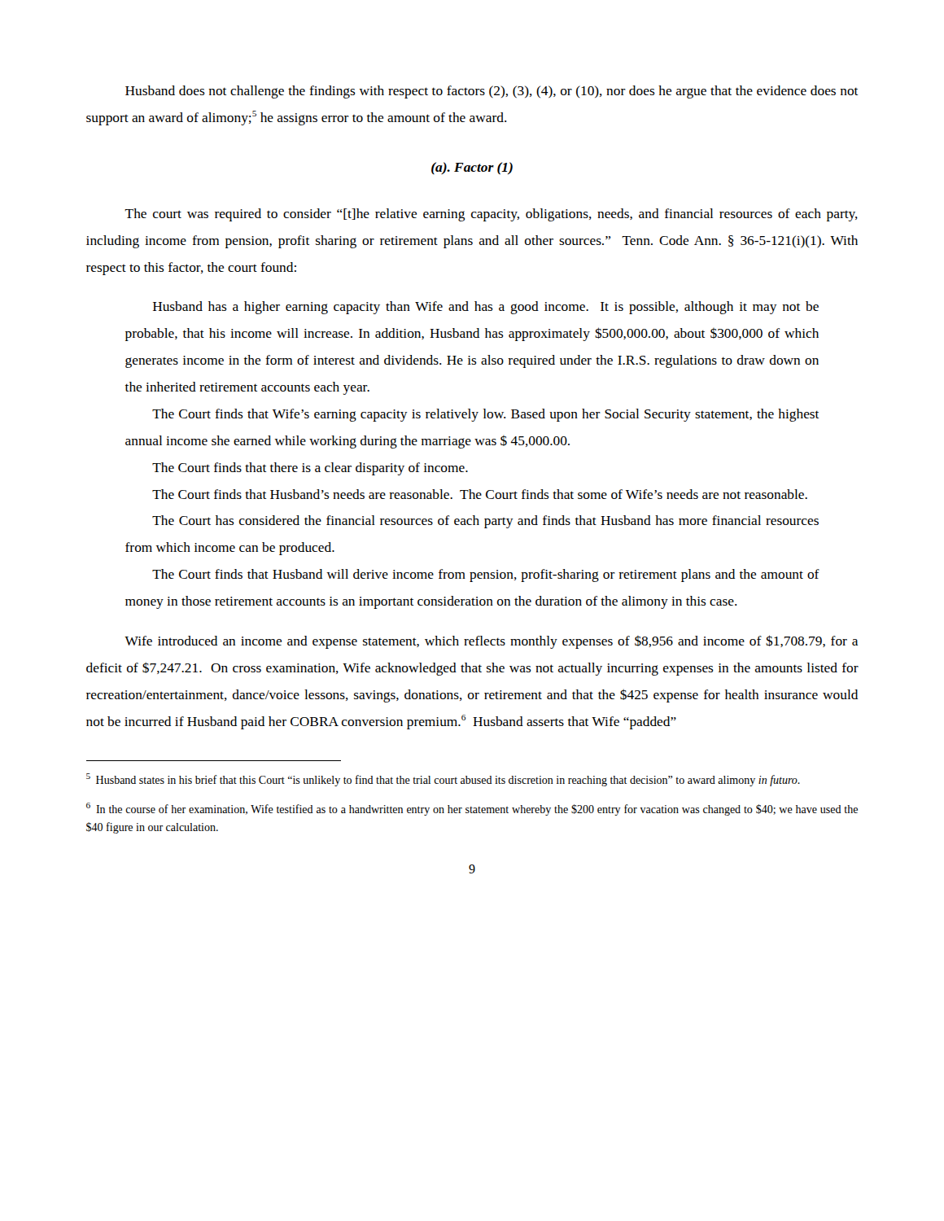Husband does not challenge the findings with respect to factors (2), (3), (4), or (10), nor does he argue that the evidence does not support an award of alimony;5 he assigns error to the amount of the award.
(a). Factor (1)
The court was required to consider “[t]he relative earning capacity, obligations, needs, and financial resources of each party, including income from pension, profit sharing or retirement plans and all other sources.” Tenn. Code Ann. § 36-5-121(i)(1). With respect to this factor, the court found:
Husband has a higher earning capacity than Wife and has a good income. It is possible, although it may not be probable, that his income will increase. In addition, Husband has approximately $500,000.00, about $300,000 of which generates income in the form of interest and dividends. He is also required under the I.R.S. regulations to draw down on the inherited retirement accounts each year.
The Court finds that Wife’s earning capacity is relatively low. Based upon her Social Security statement, the highest annual income she earned while working during the marriage was $ 45,000.00.
The Court finds that there is a clear disparity of income.
The Court finds that Husband’s needs are reasonable. The Court finds that some of Wife’s needs are not reasonable.
The Court has considered the financial resources of each party and finds that Husband has more financial resources from which income can be produced.
The Court finds that Husband will derive income from pension, profit-sharing or retirement plans and the amount of money in those retirement accounts is an important consideration on the duration of the alimony in this case.
Wife introduced an income and expense statement, which reflects monthly expenses of $8,956 and income of $1,708.79, for a deficit of $7,247.21. On cross examination, Wife acknowledged that she was not actually incurring expenses in the amounts listed for recreation/entertainment, dance/voice lessons, savings, donations, or retirement and that the $425 expense for health insurance would not be incurred if Husband paid her COBRA conversion premium.6 Husband asserts that Wife “padded”
5 Husband states in his brief that this Court “is unlikely to find that the trial court abused its discretion in reaching that decision” to award alimony in futuro.
6 In the course of her examination, Wife testified as to a handwritten entry on her statement whereby the $200 entry for vacation was changed to $40; we have used the $40 figure in our calculation.
9